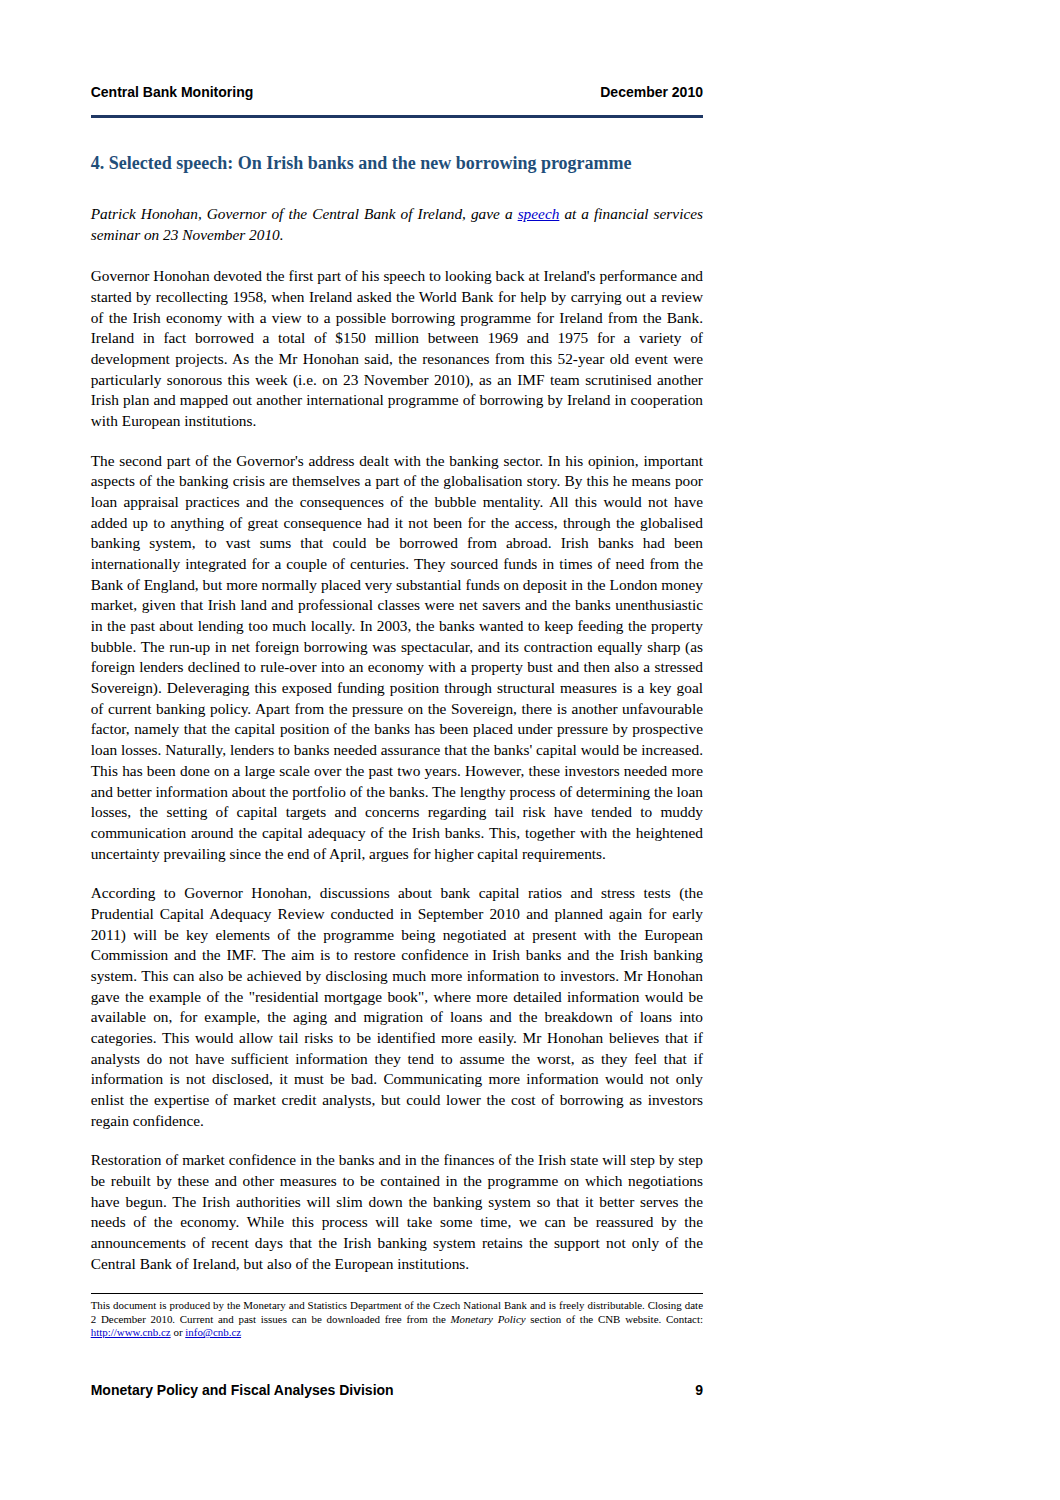Central Bank Monitoring December 2010
4. Selected speech: On Irish banks and the new borrowing programme
Patrick Honohan, Governor of the Central Bank of Ireland, gave a speech at a financial services seminar on 23 November 2010.
Governor Honohan devoted the first part of his speech to looking back at Ireland's performance and started by recollecting 1958, when Ireland asked the World Bank for help by carrying out a review of the Irish economy with a view to a possible borrowing programme for Ireland from the Bank. Ireland in fact borrowed a total of $150 million between 1969 and 1975 for a variety of development projects. As the Mr Honohan said, the resonances from this 52-year old event were particularly sonorous this week (i.e. on 23 November 2010), as an IMF team scrutinised another Irish plan and mapped out another international programme of borrowing by Ireland in cooperation with European institutions.
The second part of the Governor's address dealt with the banking sector. In his opinion, important aspects of the banking crisis are themselves a part of the globalisation story. By this he means poor loan appraisal practices and the consequences of the bubble mentality. All this would not have added up to anything of great consequence had it not been for the access, through the globalised banking system, to vast sums that could be borrowed from abroad. Irish banks had been internationally integrated for a couple of centuries. They sourced funds in times of need from the Bank of England, but more normally placed very substantial funds on deposit in the London money market, given that Irish land and professional classes were net savers and the banks unenthusiastic in the past about lending too much locally. In 2003, the banks wanted to keep feeding the property bubble. The run-up in net foreign borrowing was spectacular, and its contraction equally sharp (as foreign lenders declined to rule-over into an economy with a property bust and then also a stressed Sovereign). Deleveraging this exposed funding position through structural measures is a key goal of current banking policy. Apart from the pressure on the Sovereign, there is another unfavourable factor, namely that the capital position of the banks has been placed under pressure by prospective loan losses. Naturally, lenders to banks needed assurance that the banks' capital would be increased. This has been done on a large scale over the past two years. However, these investors needed more and better information about the portfolio of the banks. The lengthy process of determining the loan losses, the setting of capital targets and concerns regarding tail risk have tended to muddy communication around the capital adequacy of the Irish banks. This, together with the heightened uncertainty prevailing since the end of April, argues for higher capital requirements.
According to Governor Honohan, discussions about bank capital ratios and stress tests (the Prudential Capital Adequacy Review conducted in September 2010 and planned again for early 2011) will be key elements of the programme being negotiated at present with the European Commission and the IMF. The aim is to restore confidence in Irish banks and the Irish banking system. This can also be achieved by disclosing much more information to investors. Mr Honohan gave the example of the "residential mortgage book", where more detailed information would be available on, for example, the aging and migration of loans and the breakdown of loans into categories. This would allow tail risks to be identified more easily. Mr Honohan believes that if analysts do not have sufficient information they tend to assume the worst, as they feel that if information is not disclosed, it must be bad. Communicating more information would not only enlist the expertise of market credit analysts, but could lower the cost of borrowing as investors regain confidence.
Restoration of market confidence in the banks and in the finances of the Irish state will step by step be rebuilt by these and other measures to be contained in the programme on which negotiations have begun. The Irish authorities will slim down the banking system so that it better serves the needs of the economy. While this process will take some time, we can be reassured by the announcements of recent days that the Irish banking system retains the support not only of the Central Bank of Ireland, but also of the European institutions.
This document is produced by the Monetary and Statistics Department of the Czech National Bank and is freely distributable. Closing date 2 December 2010. Current and past issues can be downloaded free from the Monetary Policy section of the CNB website. Contact: http://www.cnb.cz or info@cnb.cz
Monetary Policy and Fiscal Analyses Division 9